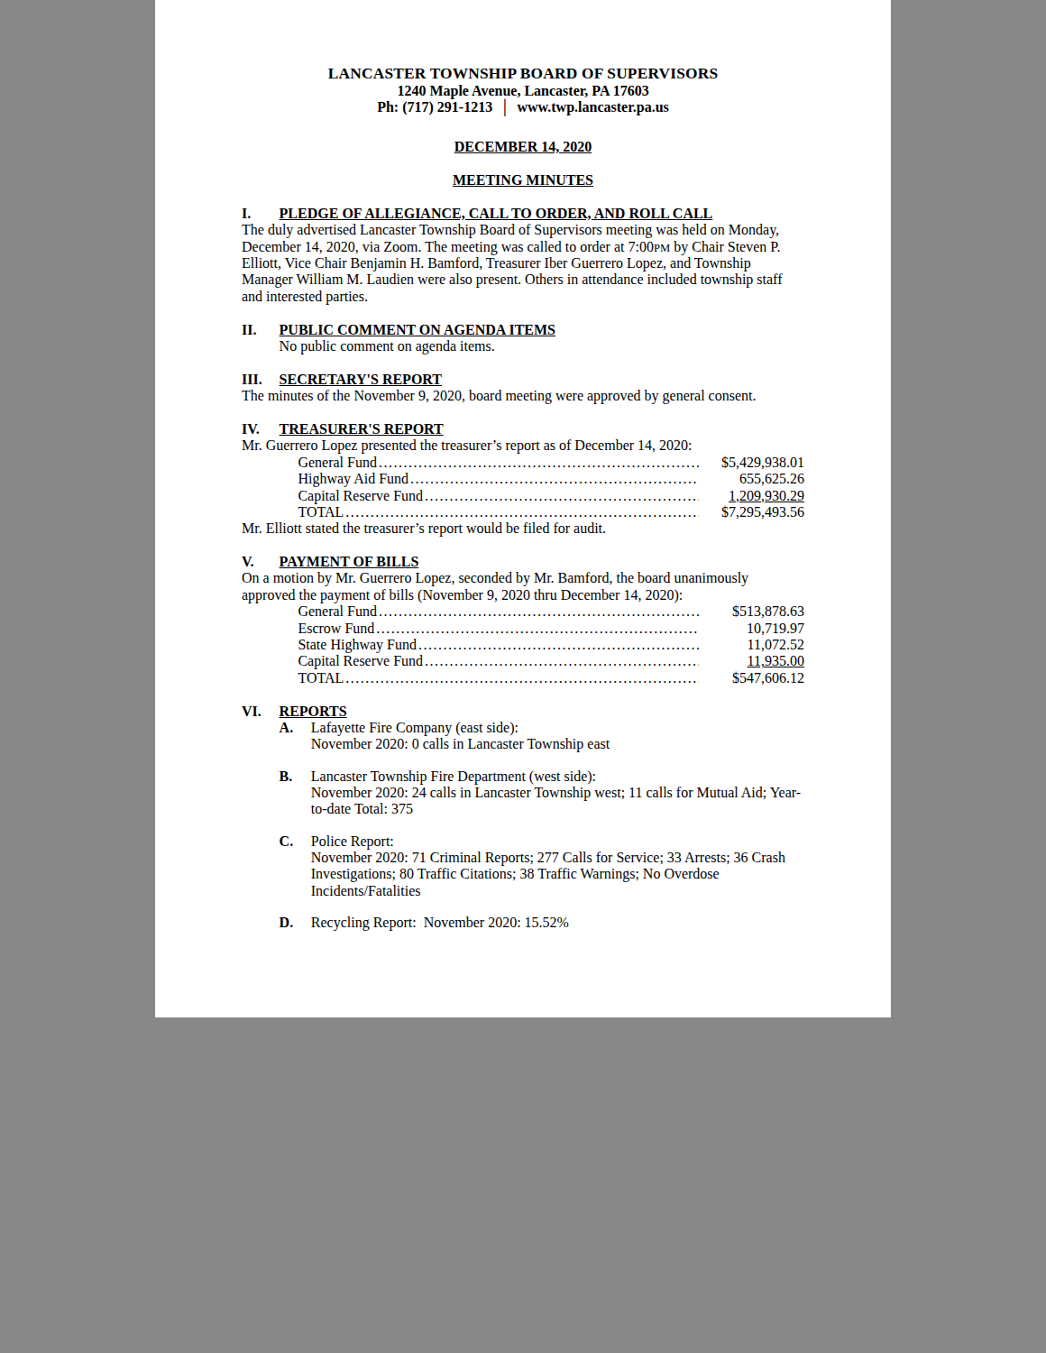LANCASTER TOWNSHIP BOARD OF SUPERVISORS
1240 Maple Avenue, Lancaster, PA 17603
Ph: (717) 291-1213 │ www.twp.lancaster.pa.us
DECEMBER 14, 2020
MEETING MINUTES
I. PLEDGE OF ALLEGIANCE, CALL TO ORDER, AND ROLL CALL
The duly advertised Lancaster Township Board of Supervisors meeting was held on Monday, December 14, 2020, via Zoom. The meeting was called to order at 7:00PM by Chair Steven P. Elliott, Vice Chair Benjamin H. Bamford, Treasurer Iber Guerrero Lopez, and Township Manager William M. Laudien were also present. Others in attendance included township staff and interested parties.
II. PUBLIC COMMENT ON AGENDA ITEMS
No public comment on agenda items.
III. SECRETARY'S REPORT
The minutes of the November 9, 2020, board meeting were approved by general consent.
IV. TREASURER'S REPORT
Mr. Guerrero Lopez presented the treasurer’s report as of December 14, 2020:
General Fund.........................................................................................$5,429,938.01
Highway Aid Fund.................................................................................... 655,625.26
Capital Reserve Fund.............................................................................. 1,209,930.29
TOTAL.................................................................................................$7,295,493.56
Mr. Elliott stated the treasurer’s report would be filed for audit.
V. PAYMENT OF BILLS
On a motion by Mr. Guerrero Lopez, seconded by Mr. Bamford, the board unanimously approved the payment of bills (November 9, 2020 thru December 14, 2020):
General Fund...........................................................................................$513,878.63
Escrow Fund............................................................................................. 10,719.97
State Highway Fund.................................................................................. 11,072.52
Capital Reserve Fund................................................................................ 11,935.00
TOTAL...................................................................................................$547,606.12
VI. REPORTS
A. Lafayette Fire Company (east side):
November 2020: 0 calls in Lancaster Township east
B. Lancaster Township Fire Department (west side):
November 2020: 24 calls in Lancaster Township west; 11 calls for Mutual Aid; Year-to-date Total: 375
C. Police Report:
November 2020: 71 Criminal Reports; 277 Calls for Service; 33 Arrests; 36 Crash Investigations; 80 Traffic Citations; 38 Traffic Warnings; No Overdose Incidents/Fatalities
D. Recycling Report: November 2020: 15.52%